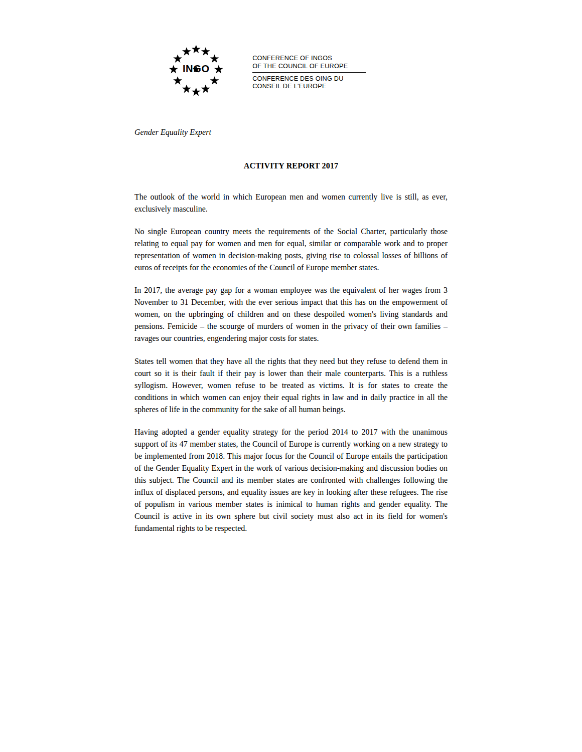INGO OING emblem INGO
Conference of INGOs
of the Council of Europe
Conference des OING du
Conseil de l'Europe
Gender Equality Expert
ACTIVITY REPORT 2017
The outlook of the world in which European men and women currently live is still, as ever, exclusively masculine.
No single European country meets the requirements of the Social Charter, particularly those relating to equal pay for women and men for equal, similar or comparable work and to proper representation of women in decision-making posts, giving rise to colossal losses of billions of euros of receipts for the economies of the Council of Europe member states.
In 2017, the average pay gap for a woman employee was the equivalent of her wages from 3 November to 31 December, with the ever serious impact that this has on the empowerment of women, on the upbringing of children and on these despoiled women's living standards and pensions. Femicide – the scourge of murders of women in the privacy of their own families – ravages our countries, engendering major costs for states.
States tell women that they have all the rights that they need but they refuse to defend them in court so it is their fault if their pay is lower than their male counterparts. This is a ruthless syllogism. However, women refuse to be treated as victims. It is for states to create the conditions in which women can enjoy their equal rights in law and in daily practice in all the spheres of life in the community for the sake of all human beings.
Having adopted a gender equality strategy for the period 2014 to 2017 with the unanimous support of its 47 member states, the Council of Europe is currently working on a new strategy to be implemented from 2018. This major focus for the Council of Europe entails the participation of the Gender Equality Expert in the work of various decision-making and discussion bodies on this subject. The Council and its member states are confronted with challenges following the influx of displaced persons, and equality issues are key in looking after these refugees. The rise of populism in various member states is inimical to human rights and gender equality. The Council is active in its own sphere but civil society must also act in its field for women's fundamental rights to be respected.